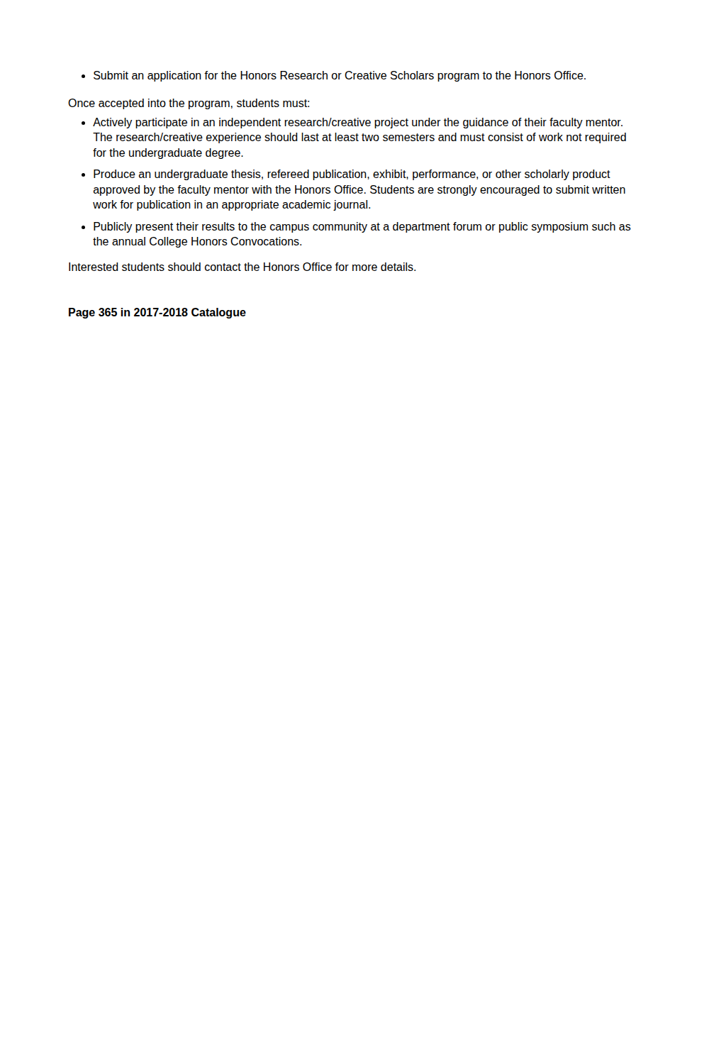Submit an application for the Honors Research or Creative Scholars program to the Honors Office.
Once accepted into the program, students must:
Actively participate in an independent research/creative project under the guidance of their faculty mentor. The research/creative experience should last at least two semesters and must consist of work not required for the undergraduate degree.
Produce an undergraduate thesis, refereed publication, exhibit, performance, or other scholarly product approved by the faculty mentor with the Honors Office. Students are strongly encouraged to submit written work for publication in an appropriate academic journal.
Publicly present their results to the campus community at a department forum or public symposium such as the annual College Honors Convocations.
Interested students should contact the Honors Office for more details.
Page 365 in 2017-2018 Catalogue